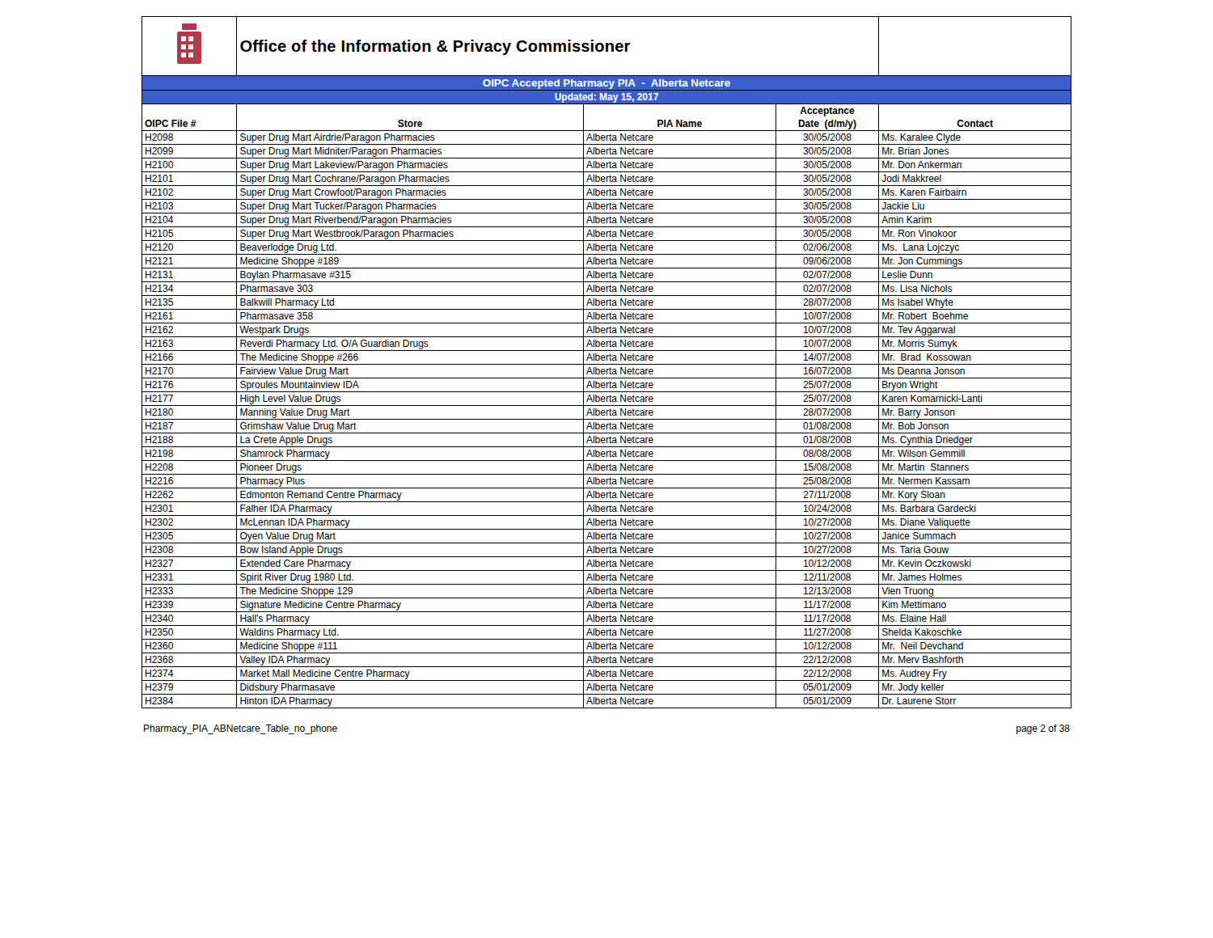| | Office of the Information & Privacy Commissioner | |
| OIPC Accepted Pharmacy PIA - Alberta Netcare |
| Updated: May 15, 2017 |
| | | | Acceptance | |
| OIPC File # | Store | PIA Name | Date (d/m/y) | Contact |
| H2098 | Super Drug Mart Airdrie/Paragon Pharmacies | Alberta Netcare | 30/05/2008 | Ms. Karalee Clyde |
| H2099 | Super Drug Mart Midniter/Paragon Pharmacies | Alberta Netcare | 30/05/2008 | Mr. Brian Jones |
| H2100 | Super Drug Mart Lakeview/Paragon Pharmacies | Alberta Netcare | 30/05/2008 | Mr. Don Ankerman |
| H2101 | Super Drug Mart Cochrane/Paragon Pharmacies | Alberta Netcare | 30/05/2008 | Jodi Makkreel |
| H2102 | Super Drug Mart Crowfoot/Paragon Pharmacies | Alberta Netcare | 30/05/2008 | Ms. Karen Fairbairn |
| H2103 | Super Drug Mart Tucker/Paragon Pharmacies | Alberta Netcare | 30/05/2008 | Jackie Liu |
| H2104 | Super Drug Mart Riverbend/Paragon Pharmacies | Alberta Netcare | 30/05/2008 | Amin Karim |
| H2105 | Super Drug Mart Westbrook/Paragon Pharmacies | Alberta Netcare | 30/05/2008 | Mr. Ron Vinokoor |
| H2120 | Beaverlodge Drug Ltd. | Alberta Netcare | 02/06/2008 | Ms. Lana Lojczyc |
| H2121 | Medicine Shoppe #189 | Alberta Netcare | 09/06/2008 | Mr. Jon Cummings |
| H2131 | Boylan Pharmasave #315 | Alberta Netcare | 02/07/2008 | Leslie Dunn |
| H2134 | Pharmasave 303 | Alberta Netcare | 02/07/2008 | Ms. Lisa Nichols |
| H2135 | Balkwill Pharmacy Ltd | Alberta Netcare | 28/07/2008 | Ms Isabel Whyte |
| H2161 | Pharmasave 358 | Alberta Netcare | 10/07/2008 | Mr. Robert Boehme |
| H2162 | Westpark Drugs | Alberta Netcare | 10/07/2008 | Mr. Tev Aggarwal |
| H2163 | Reverdi Pharmacy Ltd. O/A Guardian Drugs | Alberta Netcare | 10/07/2008 | Mr. Morris Sumyk |
| H2166 | The Medicine Shoppe #266 | Alberta Netcare | 14/07/2008 | Mr. Brad Kossowan |
| H2170 | Fairview Value Drug Mart | Alberta Netcare | 16/07/2008 | Ms Deanna Jonson |
| H2176 | Sproules Mountainview IDA | Alberta Netcare | 25/07/2008 | Bryon Wright |
| H2177 | High Level Value Drugs | Alberta Netcare | 25/07/2008 | Karen Komarnicki-Lanti |
| H2180 | Manning Value Drug Mart | Alberta Netcare | 28/07/2008 | Mr. Barry Jonson |
| H2187 | Grimshaw Value Drug Mart | Alberta Netcare | 01/08/2008 | Mr. Bob Jonson |
| H2188 | La Crete Apple Drugs | Alberta Netcare | 01/08/2008 | Ms. Cynthia Driedger |
| H2198 | Shamrock Pharmacy | Alberta Netcare | 08/08/2008 | Mr. Wilson Gemmill |
| H2208 | Pioneer Drugs | Alberta Netcare | 15/08/2008 | Mr. Martin Stanners |
| H2216 | Pharmacy Plus | Alberta Netcare | 25/08/2008 | Mr. Nermen Kassam |
| H2262 | Edmonton Remand Centre Pharmacy | Alberta Netcare | 27/11/2008 | Mr. Kory Sloan |
| H2301 | Falher IDA Pharmacy | Alberta Netcare | 10/24/2008 | Ms. Barbara Gardecki |
| H2302 | McLennan IDA Pharmacy | Alberta Netcare | 10/27/2008 | Ms. Diane Valiquette |
| H2305 | Oyen Value Drug Mart | Alberta Netcare | 10/27/2008 | Janice Summach |
| H2308 | Bow Island Apple Drugs | Alberta Netcare | 10/27/2008 | Ms. Taria Gouw |
| H2327 | Extended Care Pharmacy | Alberta Netcare | 10/12/2008 | Mr. Kevin Oczkowski |
| H2331 | Spirit River Drug 1980 Ltd. | Alberta Netcare | 12/11/2008 | Mr. James Holmes |
| H2333 | The Medicine Shoppe 129 | Alberta Netcare | 12/13/2008 | Vien Truong |
| H2339 | Signature Medicine Centre Pharmacy | Alberta Netcare | 11/17/2008 | Kim Mettimano |
| H2340 | Hall's Pharmacy | Alberta Netcare | 11/17/2008 | Ms. Elaine Hall |
| H2350 | Waldins Pharmacy Ltd. | Alberta Netcare | 11/27/2008 | Shelda Kakoschke |
| H2360 | Medicine Shoppe #111 | Alberta Netcare | 10/12/2008 | Mr. Neil Devchand |
| H2368 | Valley IDA Pharmacy | Alberta Netcare | 22/12/2008 | Mr. Merv Bashforth |
| H2374 | Market Mall Medicine Centre Pharmacy | Alberta Netcare | 22/12/2008 | Ms. Audrey Fry |
| H2379 | Didsbury Pharmasave | Alberta Netcare | 05/01/2009 | Mr. Jody keller |
| H2384 | Hinton IDA Pharmacy | Alberta Netcare | 05/01/2009 | Dr. Laurene Storr |
Pharmacy_PIA_ABNetcare_Table_no_phone
page 2 of 38